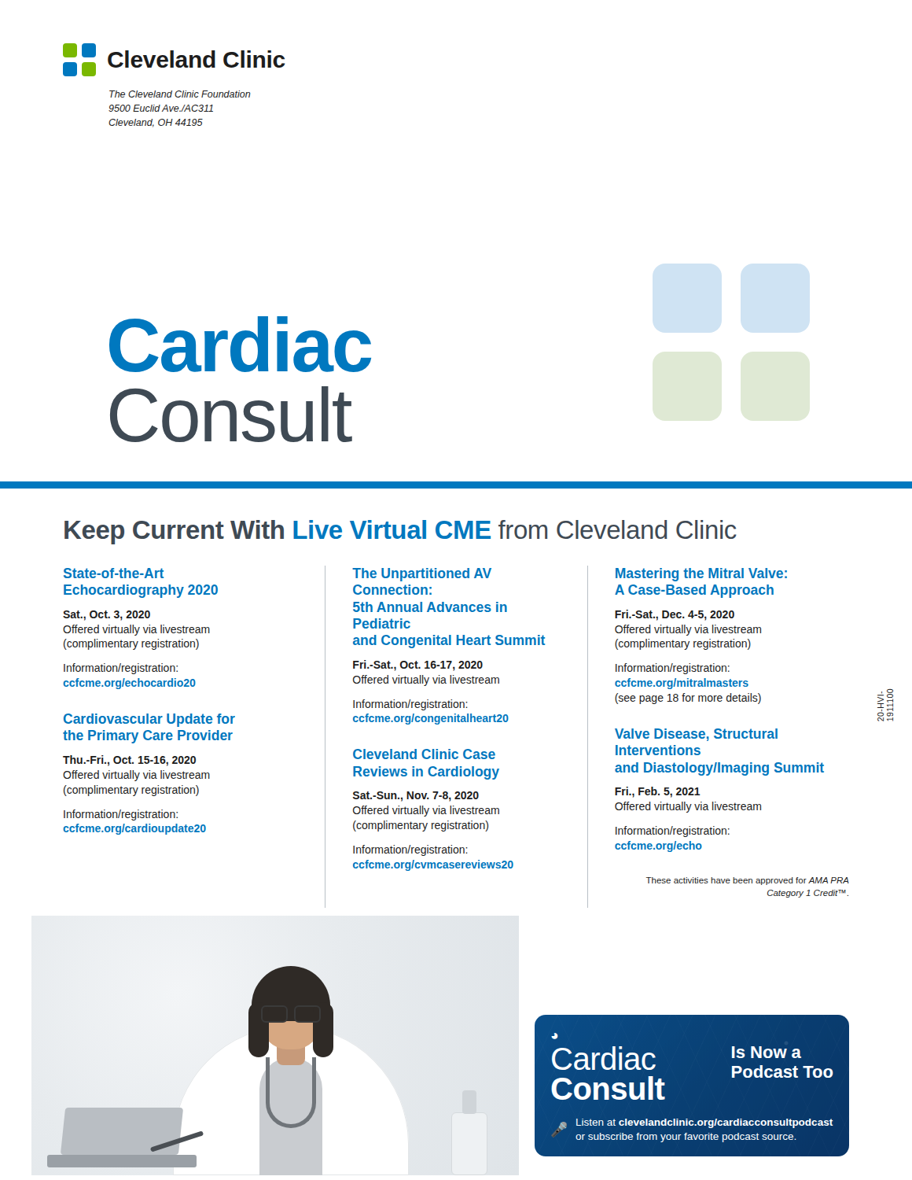Cleveland Clinic
The Cleveland Clinic Foundation
9500 Euclid Ave./AC311
Cleveland, OH 44195
Cardiac Consult
20-HVI-1911100
Keep Current With Live Virtual CME from Cleveland Clinic
State-of-the-Art
Echocardiography 2020
Sat., Oct. 3, 2020
Offered virtually via livestream
(complimentary registration)
Information/registration:
ccfcme.org/echocardio20
Cardiovascular Update for
the Primary Care Provider
Thu.-Fri., Oct. 15-16, 2020
Offered virtually via livestream
(complimentary registration)
Information/registration:
ccfcme.org/cardioupdate20
The Unpartitioned AV Connection:
5th Annual Advances in Pediatric
and Congenital Heart Summit
Fri.-Sat., Oct. 16-17, 2020
Offered virtually via livestream
Information/registration:
ccfcme.org/congenitalheart20
Cleveland Clinic Case
Reviews in Cardiology
Sat.-Sun., Nov. 7-8, 2020
Offered virtually via livestream
(complimentary registration)
Information/registration:
ccfcme.org/cvmcasereviews20
Mastering the Mitral Valve:
A Case-Based Approach
Fri.-Sat., Dec. 4-5, 2020
Offered virtually via livestream
(complimentary registration)
Information/registration:
ccfcme.org/mitralmasters (see page 18 for more details)
Valve Disease, Structural Interventions
and Diastology/Imaging Summit
Fri., Feb. 5, 2021
Offered virtually via livestream
Information/registration:
ccfcme.org/echo
These activities have been approved for AMA PRA Category 1 Credit™.
◕ Cardiac Consult
Is Now a
Podcast Too
🎤 Listen at clevelandclinic.org/cardiacconsultpodcast
or subscribe from your favorite podcast source.